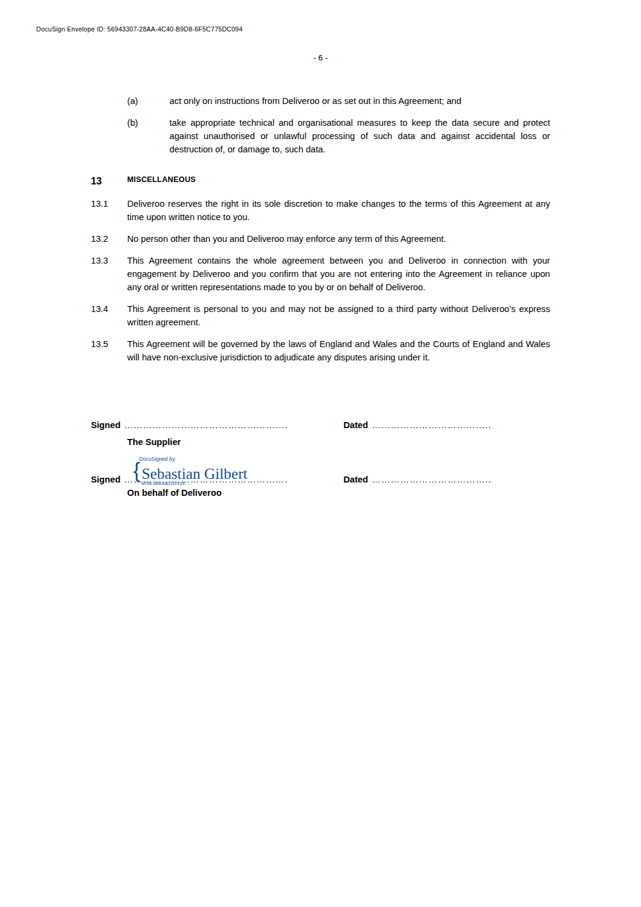DocuSign Envelope ID: 56943307-28AA-4C40-B9D8-6F5C775DC094
- 6 -
(a) act only on instructions from Deliveroo or as set out in this Agreement; and
(b) take appropriate technical and organisational measures to keep the data secure and protect against unauthorised or unlawful processing of such data and against accidental loss or destruction of, or damage to, such data.
13 MISCELLANEOUS
13.1 Deliveroo reserves the right in its sole discretion to make changes to the terms of this Agreement at any time upon written notice to you.
13.2 No person other than you and Deliveroo may enforce any term of this Agreement.
13.3 This Agreement contains the whole agreement between you and Deliveroo in connection with your engagement by Deliveroo and you confirm that you are not entering into the Agreement in reliance upon any oral or written representations made to you by or on behalf of Deliveroo.
13.4 This Agreement is personal to you and may not be assigned to a third party without Deliveroo’s express written agreement.
13.5 This Agreement will be governed by the laws of England and Wales and the Courts of England and Wales will have non-exclusive jurisdiction to adjudicate any disputes arising under it.
Signed …………………………………………….
Dated ………………………………..
The Supplier
Signed ……………………………………………. DocuSigned by: { Sebastian Gilbert 8F8E3BBAB2D0434…
Dated ………………………………..
On behalf of Deliveroo